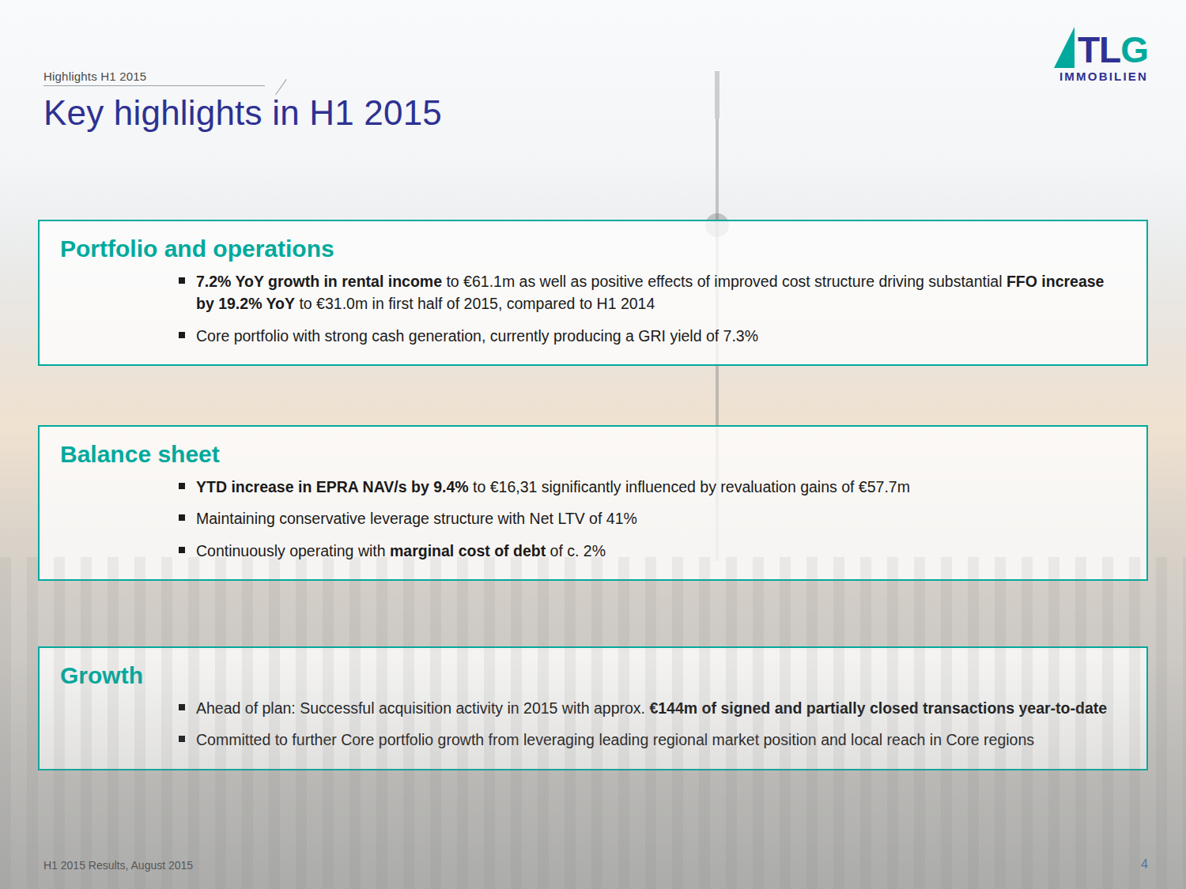Highlights H1 2015
Key highlights in H1 2015
TLG
IMMOBILIEN
Portfolio and operations
7.2% YoY growth in rental income to €61.1m as well as positive effects of improved cost structure driving substantial FFO increase by 19.2% YoY to €31.0m in first half of 2015, compared to H1 2014
Core portfolio with strong cash generation, currently producing a GRI yield of 7.3%
Balance sheet
YTD increase in EPRA NAV/s by 9.4% to €16,31 significantly influenced by revaluation gains of €57.7m
Maintaining conservative leverage structure with Net LTV of 41%
Continuously operating with marginal cost of debt of c. 2%
Growth
Ahead of plan: Successful acquisition activity in 2015 with approx. €144m of signed and partially closed transactions year-to-date
Committed to further Core portfolio growth from leveraging leading regional market position and local reach in Core regions
H1 2015 Results, August 2015
4